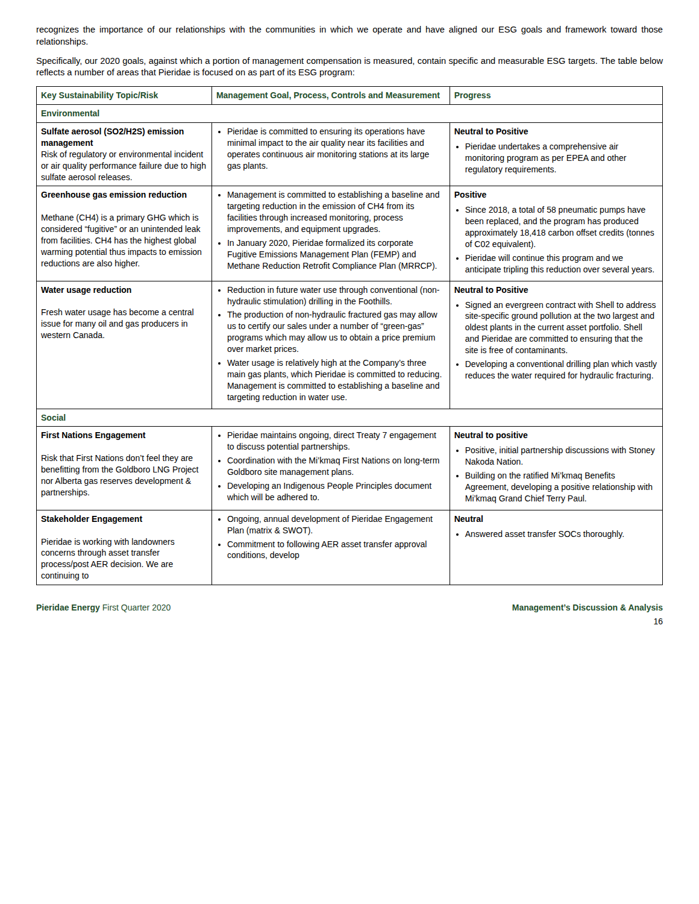recognizes the importance of our relationships with the communities in which we operate and have aligned our ESG goals and framework toward those relationships.
Specifically, our 2020 goals, against which a portion of management compensation is measured, contain specific and measurable ESG targets. The table below reflects a number of areas that Pieridae is focused on as part of its ESG program:
| Key Sustainability Topic/Risk | Management Goal, Process, Controls and Measurement | Progress |
| --- | --- | --- |
| Environmental |
| Sulfate aerosol (SO2/H2S) emission management Risk of regulatory or environmental incident or air quality performance failure due to high sulfate aerosol releases. | Pieridae is committed to ensuring its operations have minimal impact to the air quality near its facilities and operates continuous air monitoring stations at its large gas plants. | Neutral to Positive Pieridae undertakes a comprehensive air monitoring program as per EPEA and other regulatory requirements. |
| Greenhouse gas emission reduction Methane (CH4) is a primary GHG which is considered “fugitive” or an unintended leak from facilities. CH4 has the highest global warming potential thus impacts to emission reductions are also higher. | Management is committed to establishing a baseline and targeting reduction in the emission of CH4 from its facilities through increased monitoring, process improvements, and equipment upgrades. In January 2020, Pieridae formalized its corporate Fugitive Emissions Management Plan (FEMP) and Methane Reduction Retrofit Compliance Plan (MRRCP). | Positive Since 2018, a total of 58 pneumatic pumps have been replaced, and the program has produced approximately 18,418 carbon offset credits (tonnes of C02 equivalent). Pieridae will continue this program and we anticipate tripling this reduction over several years. |
| Water usage reduction Fresh water usage has become a central issue for many oil and gas producers in western Canada. | Reduction in future water use through conventional (non-hydraulic stimulation) drilling in the Foothills. The production of non-hydraulic fractured gas may allow us to certify our sales under a number of “green-gas” programs which may allow us to obtain a price premium over market prices. Water usage is relatively high at the Company’s three main gas plants, which Pieridae is committed to reducing. Management is committed to establishing a baseline and targeting reduction in water use. | Neutral to Positive Signed an evergreen contract with Shell to address site-specific ground pollution at the two largest and oldest plants in the current asset portfolio. Shell and Pieridae are committed to ensuring that the site is free of contaminants. Developing a conventional drilling plan which vastly reduces the water required for hydraulic fracturing. |
| Social |
| First Nations Engagement Risk that First Nations don’t feel they are benefitting from the Goldboro LNG Project nor Alberta gas reserves development & partnerships. | Pieridae maintains ongoing, direct Treaty 7 engagement to discuss potential partnerships. Coordination with the Mi’kmaq First Nations on long-term Goldboro site management plans. Developing an Indigenous People Principles document which will be adhered to. | Neutral to positive Positive, initial partnership discussions with Stoney Nakoda Nation. Building on the ratified Mi’kmaq Benefits Agreement, developing a positive relationship with Mi’kmaq Grand Chief Terry Paul. |
| Stakeholder Engagement Pieridae is working with landowners concerns through asset transfer process/post AER decision. We are continuing to | Ongoing, annual development of Pieridae Engagement Plan (matrix & SWOT). Commitment to following AER asset transfer approval conditions, develop | Neutral Answered asset transfer SOCs thoroughly. |
Pieridae Energy First Quarter 2020
Management’s Discussion & Analysis
16